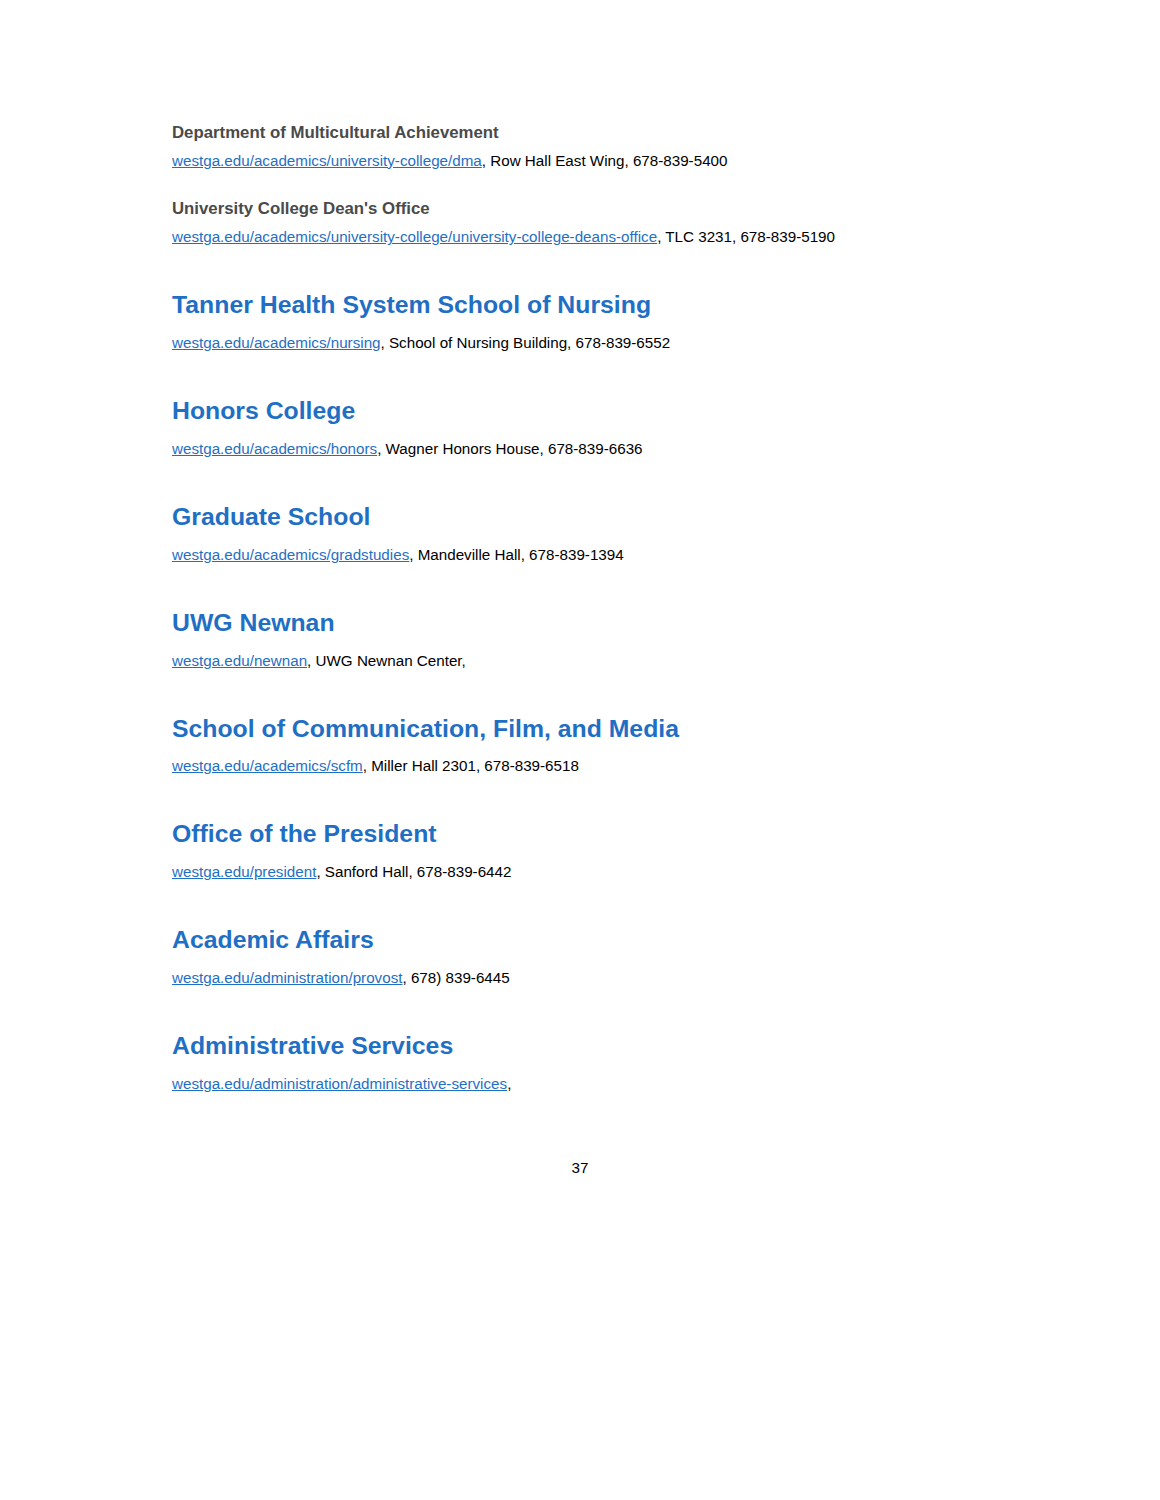Department of Multicultural Achievement
westga.edu/academics/university-college/dma, Row Hall East Wing, 678-839-5400
University College Dean's Office
westga.edu/academics/university-college/university-college-deans-office, TLC 3231, 678-839-5190
Tanner Health System School of Nursing
westga.edu/academics/nursing, School of Nursing Building, 678-839-6552
Honors College
westga.edu/academics/honors, Wagner Honors House, 678-839-6636
Graduate School
westga.edu/academics/gradstudies, Mandeville Hall, 678-839-1394
UWG Newnan
westga.edu/newnan, UWG Newnan Center,
School of Communication, Film, and Media
westga.edu/academics/scfm, Miller Hall 2301, 678-839-6518
Office of the President
westga.edu/president, Sanford Hall, 678-839-6442
Academic Affairs
westga.edu/administration/provost, 678) 839-6445
Administrative Services
westga.edu/administration/administrative-services,
37